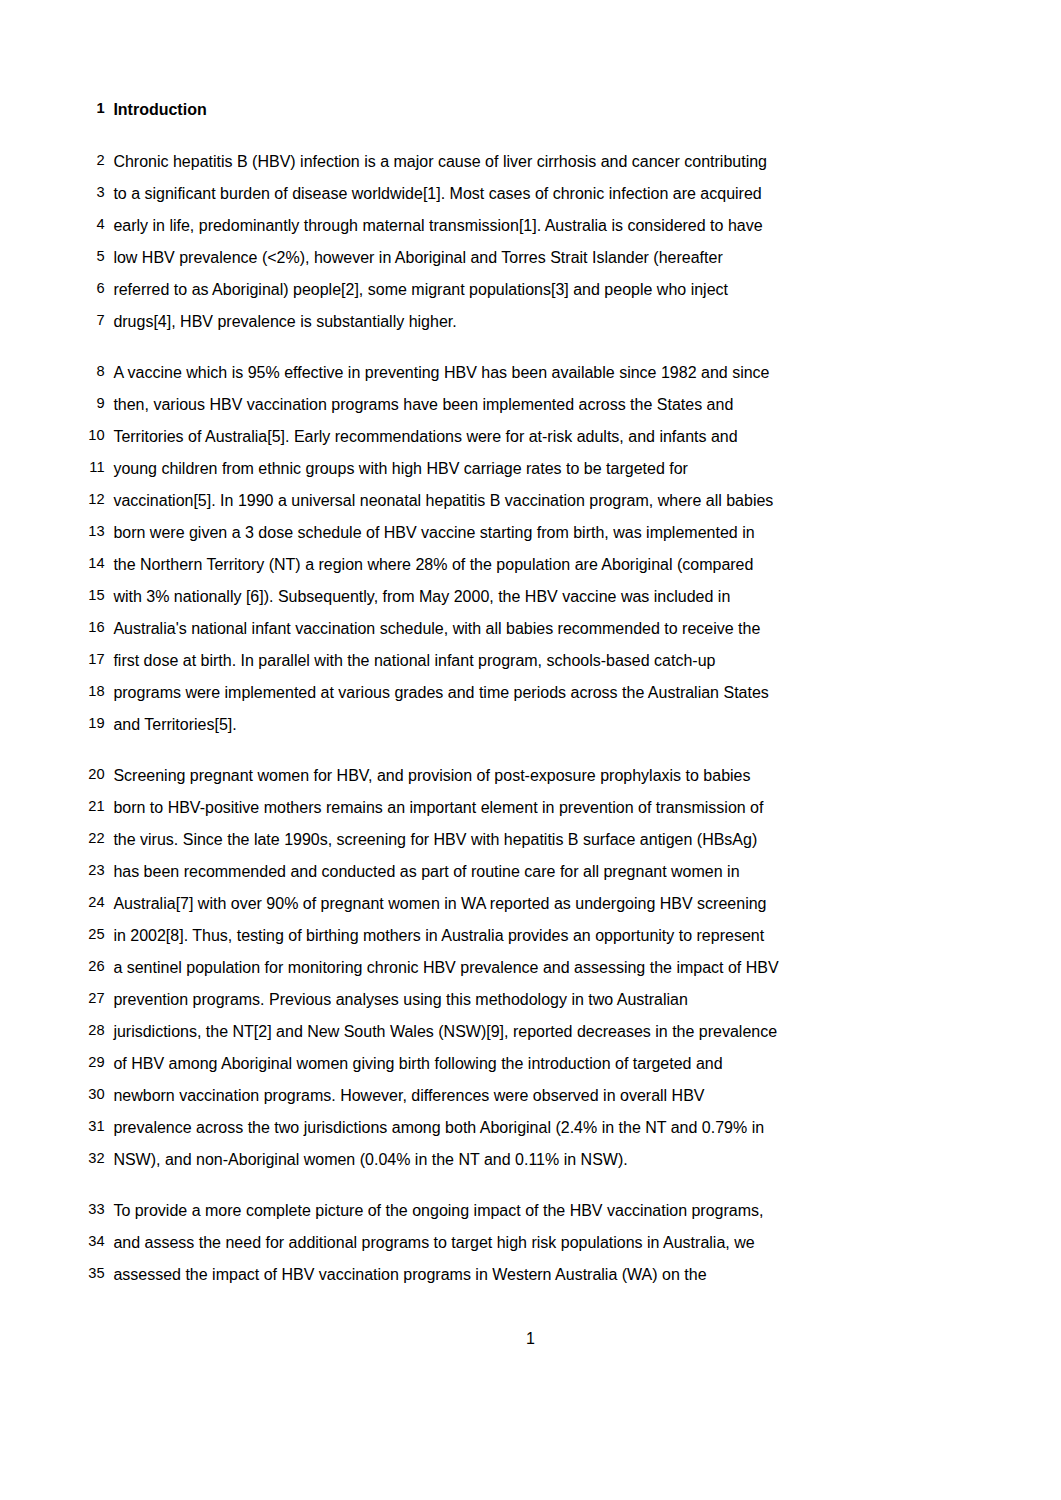Introduction
Chronic hepatitis B (HBV) infection is a major cause of liver cirrhosis and cancer contributing to a significant burden of disease worldwide[1]. Most cases of chronic infection are acquired early in life, predominantly through maternal transmission[1]. Australia is considered to have low HBV prevalence (<2%), however in Aboriginal and Torres Strait Islander (hereafter referred to as Aboriginal) people[2], some migrant populations[3] and people who inject drugs[4], HBV prevalence is substantially higher.
A vaccine which is 95% effective in preventing HBV has been available since 1982 and since then, various HBV vaccination programs have been implemented across the States and Territories of Australia[5]. Early recommendations were for at-risk adults, and infants and young children from ethnic groups with high HBV carriage rates to be targeted for vaccination[5]. In 1990 a universal neonatal hepatitis B vaccination program, where all babies born were given a 3 dose schedule of HBV vaccine starting from birth, was implemented in the Northern Territory (NT) a region where 28% of the population are Aboriginal (compared with 3% nationally [6]). Subsequently, from May 2000, the HBV vaccine was included in Australia's national infant vaccination schedule, with all babies recommended to receive the first dose at birth. In parallel with the national infant program, schools-based catch-up programs were implemented at various grades and time periods across the Australian States and Territories[5].
Screening pregnant women for HBV, and provision of post-exposure prophylaxis to babies born to HBV-positive mothers remains an important element in prevention of transmission of the virus. Since the late 1990s, screening for HBV with hepatitis B surface antigen (HBsAg) has been recommended and conducted as part of routine care for all pregnant women in Australia[7] with over 90% of pregnant women in WA reported as undergoing HBV screening in 2002[8]. Thus, testing of birthing mothers in Australia provides an opportunity to represent a sentinel population for monitoring chronic HBV prevalence and assessing the impact of HBV prevention programs. Previous analyses using this methodology in two Australian jurisdictions, the NT[2] and New South Wales (NSW)[9], reported decreases in the prevalence of HBV among Aboriginal women giving birth following the introduction of targeted and newborn vaccination programs. However, differences were observed in overall HBV prevalence across the two jurisdictions among both Aboriginal (2.4% in the NT and 0.79% in NSW), and non-Aboriginal women (0.04% in the NT and 0.11% in NSW).
To provide a more complete picture of the ongoing impact of the HBV vaccination programs, and assess the need for additional programs to target high risk populations in Australia, we assessed the impact of HBV vaccination programs in Western Australia (WA) on the
1